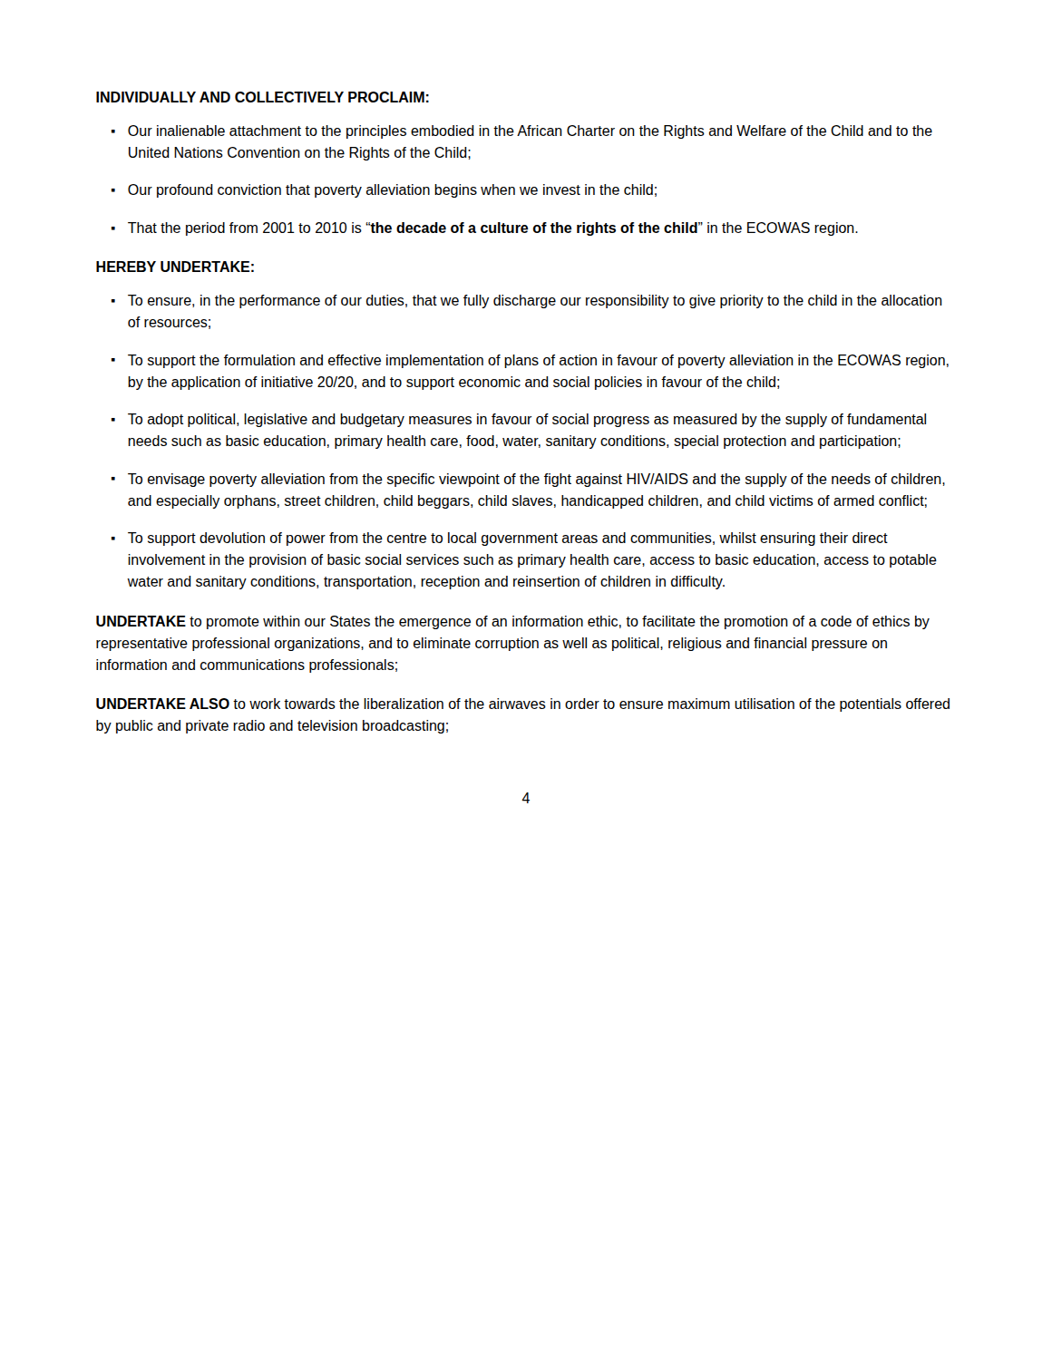INDIVIDUALLY AND COLLECTIVELY PROCLAIM:
Our inalienable attachment to the principles embodied in the African Charter on the Rights and Welfare of the Child and to the United Nations Convention on the Rights of the Child;
Our profound conviction that poverty alleviation begins when we invest in the child;
That the period from 2001 to 2010 is “the decade of a culture of the rights of the child” in the ECOWAS region.
HEREBY UNDERTAKE:
To ensure, in the performance of our duties, that we fully discharge our responsibility to give priority to the child in the allocation of resources;
To support the formulation and effective implementation of plans of action in favour of poverty alleviation in the ECOWAS region, by the application of initiative 20/20, and to support economic and social policies in favour of the child;
To adopt political, legislative and budgetary measures in favour of social progress as measured by the supply of fundamental needs such as basic education, primary health care, food, water, sanitary conditions, special protection and participation;
To envisage poverty alleviation from the specific viewpoint of the fight against HIV/AIDS and the supply of the needs of children, and especially orphans, street children, child beggars, child slaves, handicapped children, and child victims of armed conflict;
To support devolution of power from the centre to local government areas and communities, whilst ensuring their direct involvement in the provision of basic social services such as primary health care, access to basic education, access to potable water and sanitary conditions, transportation, reception and reinsertion of children in difficulty.
UNDERTAKE to promote within our States the emergence of an information ethic, to facilitate the promotion of a code of ethics by representative professional organizations, and to eliminate corruption as well as political, religious and financial pressure on information and communications professionals;
UNDERTAKE ALSO to work towards the liberalization of the airwaves in order to ensure maximum utilisation of the potentials offered by public and private radio and television broadcasting;
4